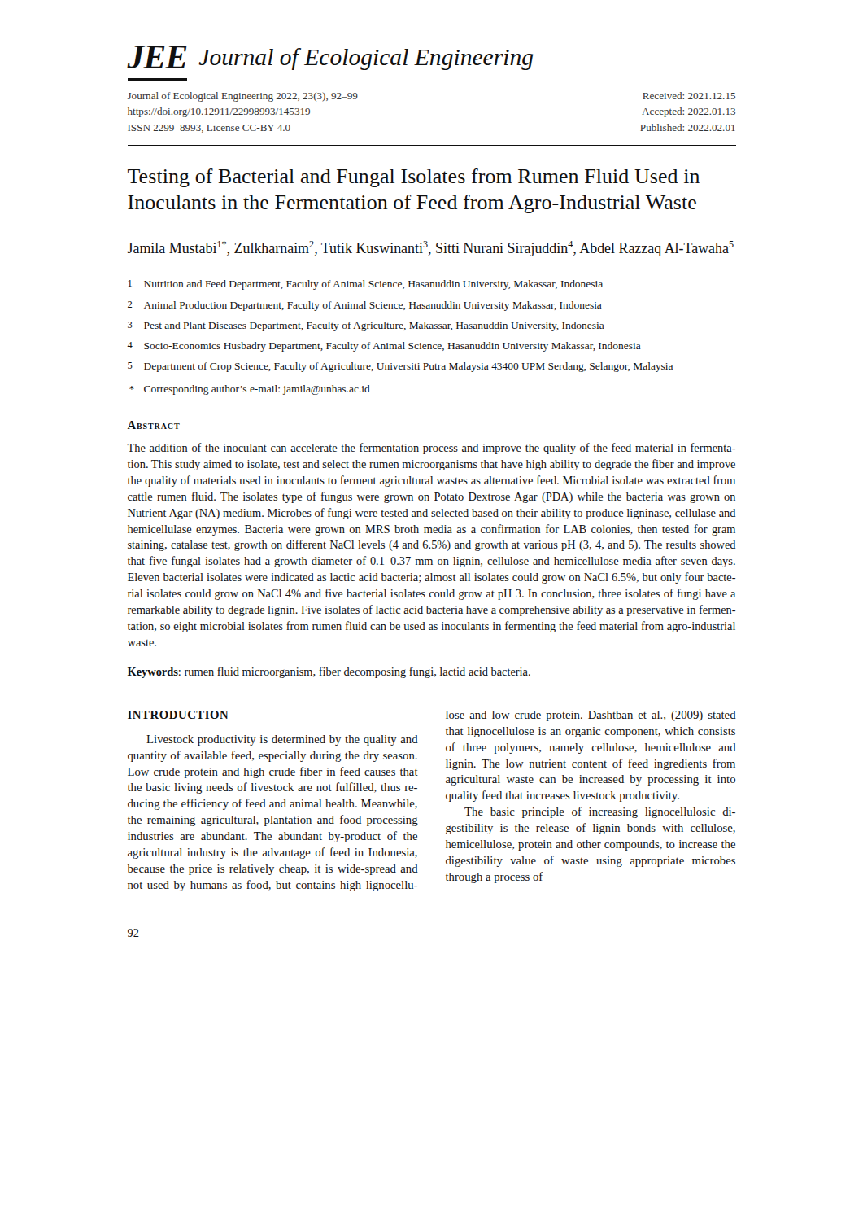JEE
Journal of Ecological Engineering
Journal of Ecological Engineering 2022, 23(3), 92–99
https://doi.org/10.12911/22998993/145319
ISSN 2299–8993, License CC-BY 4.0
Received: 2021.12.15
Accepted: 2022.01.13
Published: 2022.02.01
Testing of Bacterial and Fungal Isolates from Rumen Fluid Used in Inoculants in the Fermentation of Feed from Agro-Industrial Waste
Jamila Mustabi1*, Zulkharnaim2, Tutik Kuswinanti3, Sitti Nurani Sirajuddin4, Abdel Razzaq Al-Tawaha5
Nutrition and Feed Department, Faculty of Animal Science, Hasanuddin University, Makassar, Indonesia
Animal Production Department, Faculty of Animal Science, Hasanuddin University Makassar, Indonesia
Pest and Plant Diseases Department, Faculty of Agriculture, Makassar, Hasanuddin University, Indonesia
Socio-Economics Husbadry Department, Faculty of Animal Science, Hasanuddin University Makassar, Indonesia
Department of Crop Science, Faculty of Agriculture, Universiti Putra Malaysia 43400 UPM Serdang, Selangor, Malaysia
Corresponding author’s e-mail: jamila@unhas.ac.id
Abstract
The addition of the inoculant can accelerate the fermentation process and improve the quality of the feed material in fermentation. This study aimed to isolate, test and select the rumen microorganisms that have high ability to degrade the fiber and improve the quality of materials used in inoculants to ferment agricultural wastes as alternative feed. Microbial isolate was extracted from cattle rumen fluid. The isolates type of fungus were grown on Potato Dextrose Agar (PDA) while the bacteria was grown on Nutrient Agar (NA) medium. Microbes of fungi were tested and selected based on their ability to produce ligninase, cellulase and hemicellulase enzymes. Bacteria were grown on MRS broth media as a confirmation for LAB colonies, then tested for gram staining, catalase test, growth on different NaCl levels (4 and 6.5%) and growth at various pH (3, 4, and 5). The results showed that five fungal isolates had a growth diameter of 0.1–0.37 mm on lignin, cellulose and hemicellulose media after seven days. Eleven bacterial isolates were indicated as lactic acid bacteria; almost all isolates could grow on NaCl 6.5%, but only four bacterial isolates could grow on NaCl 4% and five bacterial isolates could grow at pH 3. In conclusion, three isolates of fungi have a remarkable ability to degrade lignin. Five isolates of lactic acid bacteria have a comprehensive ability as a preservative in fermentation, so eight microbial isolates from rumen fluid can be used as inoculants in fermenting the feed material from agro-industrial waste.
Keywords: rumen fluid microorganism, fiber decomposing fungi, lactid acid bacteria.
INTRODUCTION
Livestock productivity is determined by the quality and quantity of available feed, especially during the dry season. Low crude protein and high crude fiber in feed causes that the basic living needs of livestock are not fulfilled, thus reducing the efficiency of feed and animal health. Meanwhile, the remaining agricultural, plantation and food processing industries are abundant. The abundant by-product of the agricultural industry is the advantage of feed in Indonesia, because the price is relatively cheap, it is wide-spread and not used by humans as food, but contains high lignocellulose and low crude protein. Dashtban et al., (2009) stated that lignocellulose is an organic component, which consists of three polymers, namely cellulose, hemicellulose and lignin. The low nutrient content of feed ingredients from agricultural waste can be increased by processing it into quality feed that increases livestock productivity.
The basic principle of increasing lignocellulosic digestibility is the release of lignin bonds with cellulose, hemicellulose, protein and other compounds, to increase the digestibility value of waste using appropriate microbes through a process of
92